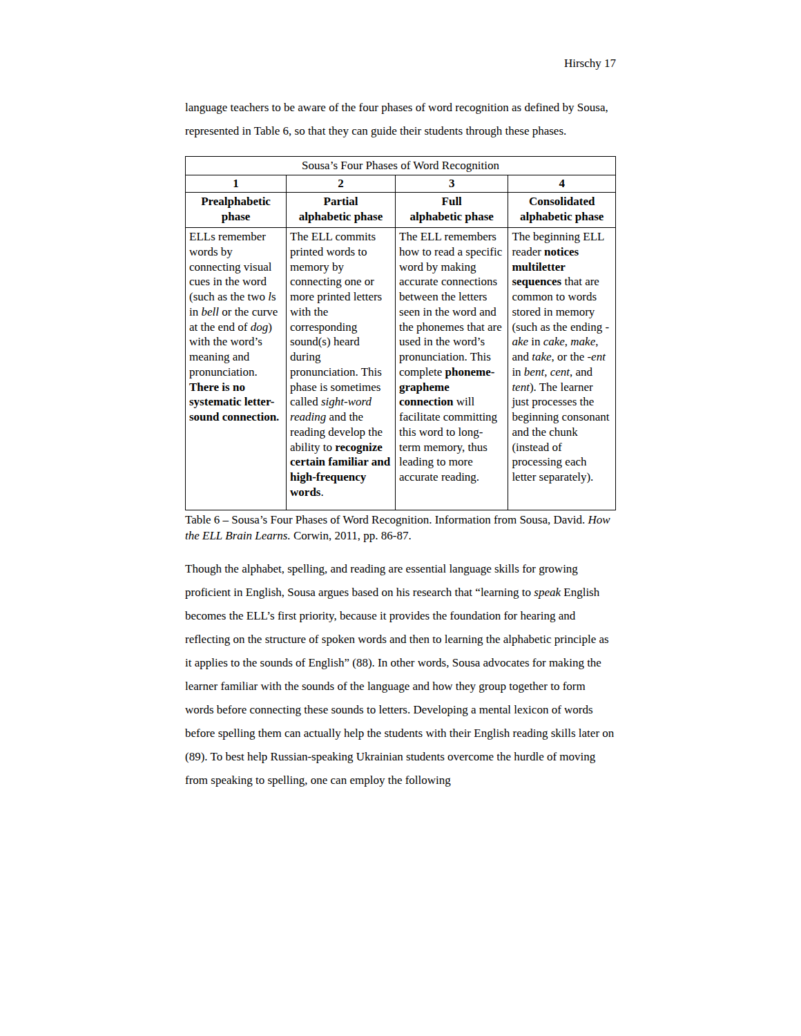Hirschy 17
language teachers to be aware of the four phases of word recognition as defined by Sousa, represented in Table 6, so that they can guide their students through these phases.
| Sousa’s Four Phases of Word Recognition |
| 1 | 2 | 3 | 4 |
| Prealphabetic phase | Partial alphabetic phase | Full alphabetic phase | Consolidated alphabetic phase |
| ELLs remember words by connecting visual cues in the word (such as the two l s in bell or the curve at the end of dog ) with the word’s meaning and pronunciation. There is no systematic letter-sound connection. | The ELL commits printed words to memory by connecting one or more printed letters with the corresponding sound(s) heard during pronunciation. This phase is sometimes called sight-word reading and the reading develop the ability to recognize certain familiar and high-frequency words . | The ELL remembers how to read a specific word by making accurate connections between the letters seen in the word and the phonemes that are used in the word’s pronunciation. This complete phoneme-grapheme connection will facilitate committing this word to long-term memory, thus leading to more accurate reading. | The beginning ELL reader notices multiletter sequences that are common to words stored in memory (such as the ending - ake in cake , make , and take , or the - ent in bent , cent , and tent ). The learner just processes the beginning consonant and the chunk (instead of processing each letter separately). |
Table 6 – Sousa’s Four Phases of Word Recognition. Information from Sousa, David. How the ELL Brain Learns. Corwin, 2011, pp. 86-87.
Though the alphabet, spelling, and reading are essential language skills for growing proficient in English, Sousa argues based on his research that “learning to speak English becomes the ELL’s first priority, because it provides the foundation for hearing and reflecting on the structure of spoken words and then to learning the alphabetic principle as it applies to the sounds of English” (88). In other words, Sousa advocates for making the learner familiar with the sounds of the language and how they group together to form words before connecting these sounds to letters. Developing a mental lexicon of words before spelling them can actually help the students with their English reading skills later on (89). To best help Russian-speaking Ukrainian students overcome the hurdle of moving from speaking to spelling, one can employ the following